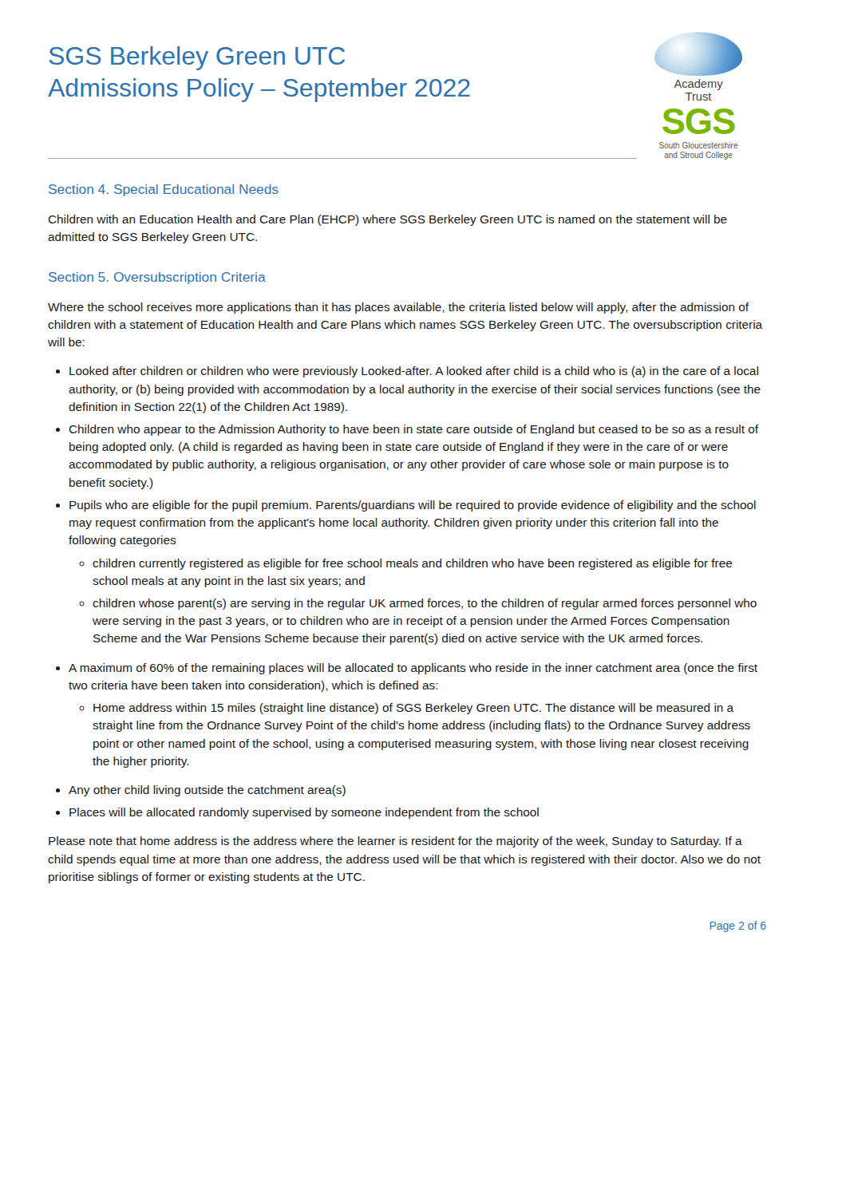SGS Berkeley Green UTC Admissions Policy – September 2022
Academy
Trust
SGS
South Gloucestershire
and Stroud College
Section 4. Special Educational Needs
Children with an Education Health and Care Plan (EHCP) where SGS Berkeley Green UTC is named on the statement will be admitted to SGS Berkeley Green UTC.
Section 5. Oversubscription Criteria
Where the school receives more applications than it has places available, the criteria listed below will apply, after the admission of children with a statement of Education Health and Care Plans which names SGS Berkeley Green UTC. The oversubscription criteria will be:
Looked after children or children who were previously Looked-after. A looked after child is a child who is (a) in the care of a local authority, or (b) being provided with accommodation by a local authority in the exercise of their social services functions (see the definition in Section 22(1) of the Children Act 1989).
Children who appear to the Admission Authority to have been in state care outside of England but ceased to be so as a result of being adopted only. (A child is regarded as having been in state care outside of England if they were in the care of or were accommodated by public authority, a religious organisation, or any other provider of care whose sole or main purpose is to benefit society.)
Pupils who are eligible for the pupil premium. Parents/guardians will be required to provide evidence of eligibility and the school may request confirmation from the applicant's home local authority. Children given priority under this criterion fall into the following categories
children currently registered as eligible for free school meals and children who have been registered as eligible for free school meals at any point in the last six years; and
children whose parent(s) are serving in the regular UK armed forces, to the children of regular armed forces personnel who were serving in the past 3 years, or to children who are in receipt of a pension under the Armed Forces Compensation Scheme and the War Pensions Scheme because their parent(s) died on active service with the UK armed forces.
A maximum of 60% of the remaining places will be allocated to applicants who reside in the inner catchment area (once the first two criteria have been taken into consideration), which is defined as:
Home address within 15 miles (straight line distance) of SGS Berkeley Green UTC. The distance will be measured in a straight line from the Ordnance Survey Point of the child's home address (including flats) to the Ordnance Survey address point or other named point of the school, using a computerised measuring system, with those living near closest receiving the higher priority.
Any other child living outside the catchment area(s)
Places will be allocated randomly supervised by someone independent from the school
Please note that home address is the address where the learner is resident for the majority of the week, Sunday to Saturday. If a child spends equal time at more than one address, the address used will be that which is registered with their doctor. Also we do not prioritise siblings of former or existing students at the UTC.
Page 2 of 6